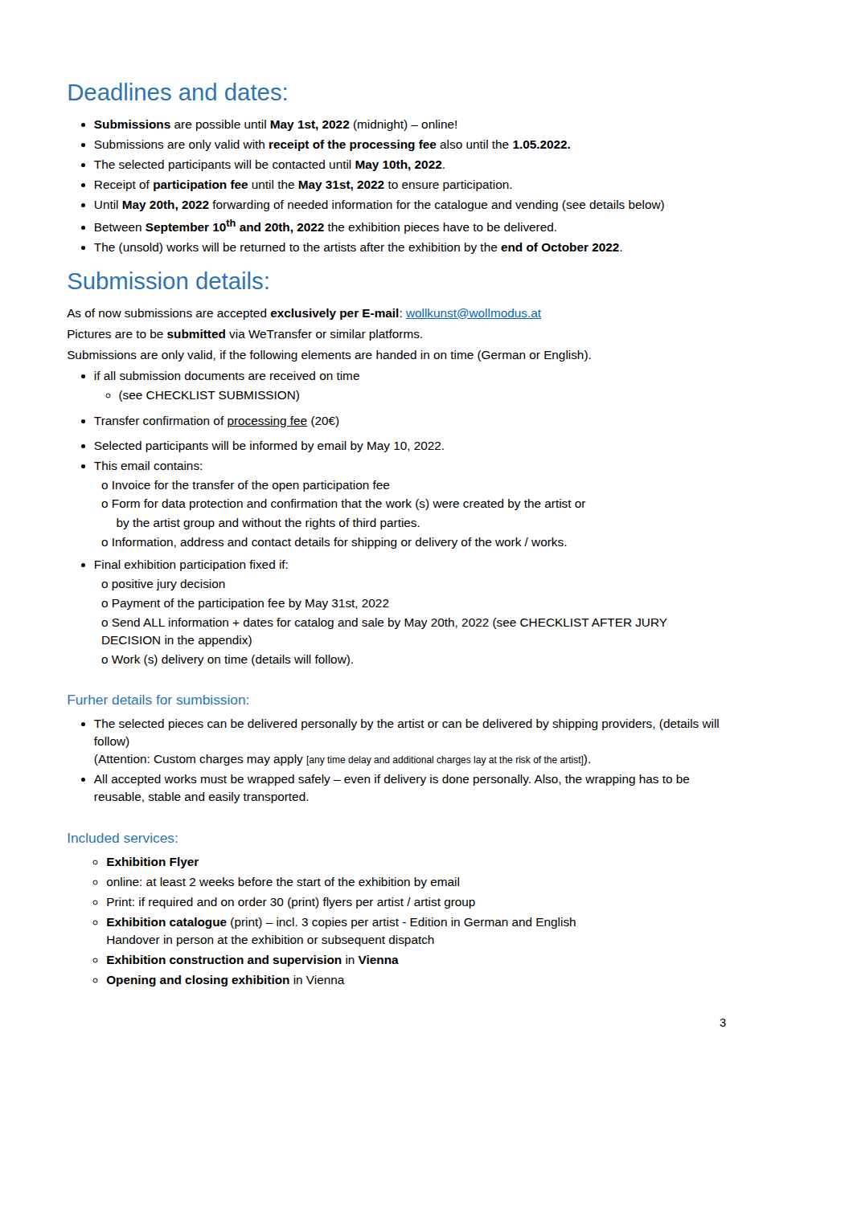Deadlines and dates:
Submissions are possible until May 1st, 2022 (midnight) – online!
Submissions are only valid with receipt of the processing fee also until the 1.05.2022.
The selected participants will be contacted until May 10th, 2022.
Receipt of participation fee until the May 31st, 2022 to ensure participation.
Until May 20th, 2022 forwarding of needed information for the catalogue and vending (see details below)
Between September 10th and 20th, 2022 the exhibition pieces have to be delivered.
The (unsold) works will be returned to the artists after the exhibition by the end of October 2022.
Submission details:
As of now submissions are accepted exclusively per E-mail: wollkunst@wollmodus.at
Pictures are to be submitted via WeTransfer or similar platforms.
Submissions are only valid, if the following elements are handed in on time (German or English).
if all submission documents are received on time
(see CHECKLIST SUBMISSION)
Transfer confirmation of processing fee (20€)
Selected participants will be informed by email by May 10, 2022.
This email contains:
o Invoice for the transfer of the open participation fee
o Form for data protection and confirmation that the work (s) were created by the artist or
by the artist group and without the rights of third parties.
o Information, address and contact details for shipping or delivery of the work / works.
Final exhibition participation fixed if:
o positive jury decision
o Payment of the participation fee by May 31st, 2022
o Send ALL information + dates for catalog and sale by May 20th, 2022 (see CHECKLIST AFTER JURY DECISION in the appendix)
o Work (s) delivery on time (details will follow).
Furher details for sumbission:
The selected pieces can be delivered personally by the artist or can be delivered by shipping providers, (details will follow)
(Attention: Custom charges may apply [any time delay and additional charges lay at the risk of the artist]).
All accepted works must be wrapped safely – even if delivery is done personally. Also, the wrapping has to be reusable, stable and easily transported.
Included services:
Exhibition Flyer
online: at least 2 weeks before the start of the exhibition by email
Print: if required and on order 30 (print) flyers per artist / artist group
Exhibition catalogue (print) – incl. 3 copies per artist - Edition in German and English
Handover in person at the exhibition or subsequent dispatch
Exhibition construction and supervision in Vienna
Opening and closing exhibition in Vienna
3